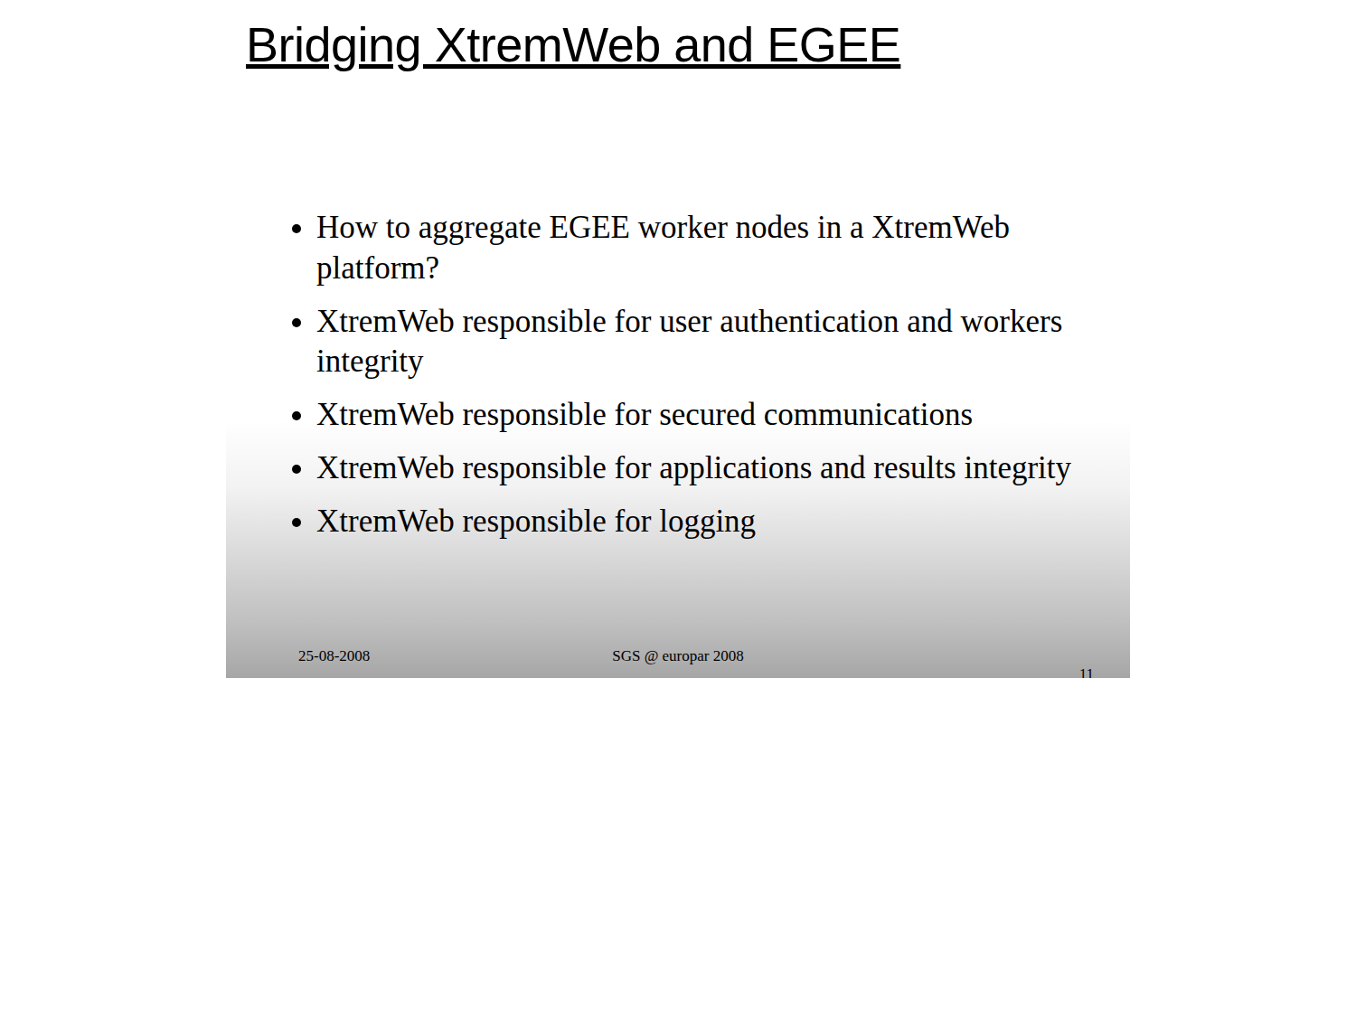Bridging XtremWeb and EGEE
How to aggregate EGEE worker nodes in a XtremWeb platform?
XtremWeb responsible for user authentication and workers integrity
XtremWeb responsible for secured communications
XtremWeb responsible for applications and results integrity
XtremWeb responsible for logging
25-08-2008
SGS @ europar 2008
11